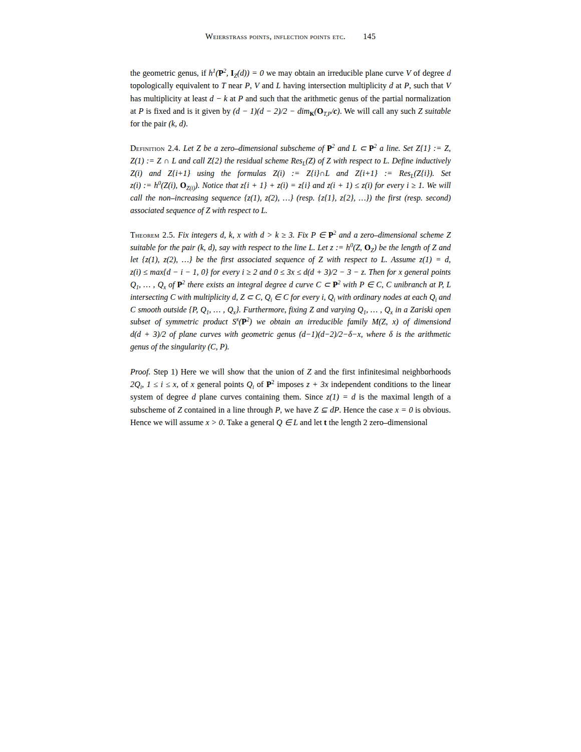Weierstrass points, inflection points etc.145
the geometric genus, if h1(P2, IZ(d)) = 0 we may obtain an irreducible plane curve V of degree d topologically equivalent to T near P, V and L having intersection multiplicity d at P, such that V has multiplicity at least d − k at P and such that the arithmetic genus of the partial normalization at P is fixed and is it given by (d − 1)(d − 2)/2 − dimK(OT,P/c). We will call any such Z suitable for the pair (k, d).
Definition 2.4. Let Z be a zero–dimensional subscheme of P2 and L ⊂ P2 a line. Set Z{1} := Z, Z(1) := Z ∩ L and call Z{2} the residual scheme ResL(Z) of Z with respect to L. Define inductively Z(i) and Z{i+1} using the formulas Z(i) := Z{i}∩L and Z{i+1} := ResL(Z{i}). Set z(i) := h0(Z(i), OZ(i)). Notice that z{i + 1} + z(i) = z{i} and z(i + 1) ≤ z(i) for every i ≥ 1. We will call the non–increasing sequence {z(1), z(2), …} (resp. {z{1}, z{2}, …}) the first (resp. second) associated sequence of Z with respect to L.
Theorem 2.5. Fix integers d, k, x with d > k ≥ 3. Fix P ∈ P2 and a zero–dimensional scheme Z suitable for the pair (k, d), say with respect to the line L. Let z := h0(Z, OZ) be the length of Z and let {z(1), z(2), …} be the first associated sequence of Z with respect to L. Assume z(1) = d, z(i) ≤ max{d − i − 1, 0} for every i ≥ 2 and 0 ≤ 3x ≤ d(d + 3)/2 − 3 − z. Then for x general points Q1, … , Qx of P2 there exists an integral degree d curve C ⊂ P2 with P ∈ C, C unibranch at P, L intersecting C with multiplicity d, Z ⊂ C, Qi ∈ C for every i, Qi with ordinary nodes at each Qi and C smooth outside {P, Q1, … , Qx}. Furthermore, fixing Z and varying Q1, … , Qx in a Zariski open subset of symmetric product Sx(P2) we obtain an irreducible family M(Z, x) of dimensiond d(d + 3)/2 of plane curves with geometric genus (d−1)(d−2)/2−δ−x, where δ is the arithmetic genus of the singularity (C, P).
Proof. Step 1) Here we will show that the union of Z and the first infinitesimal neighborhoods 2Qi, 1 ≤ i ≤ x, of x general points Qi of P2 imposes z + 3x independent conditions to the linear system of degree d plane curves containing them. Since z(1) = d is the maximal length of a subscheme of Z contained in a line through P, we have Z ⊆ dP. Hence the case x = 0 is obvious. Hence we will assume x > 0. Take a general Q ∈ L and let t the length 2 zero–dimensional